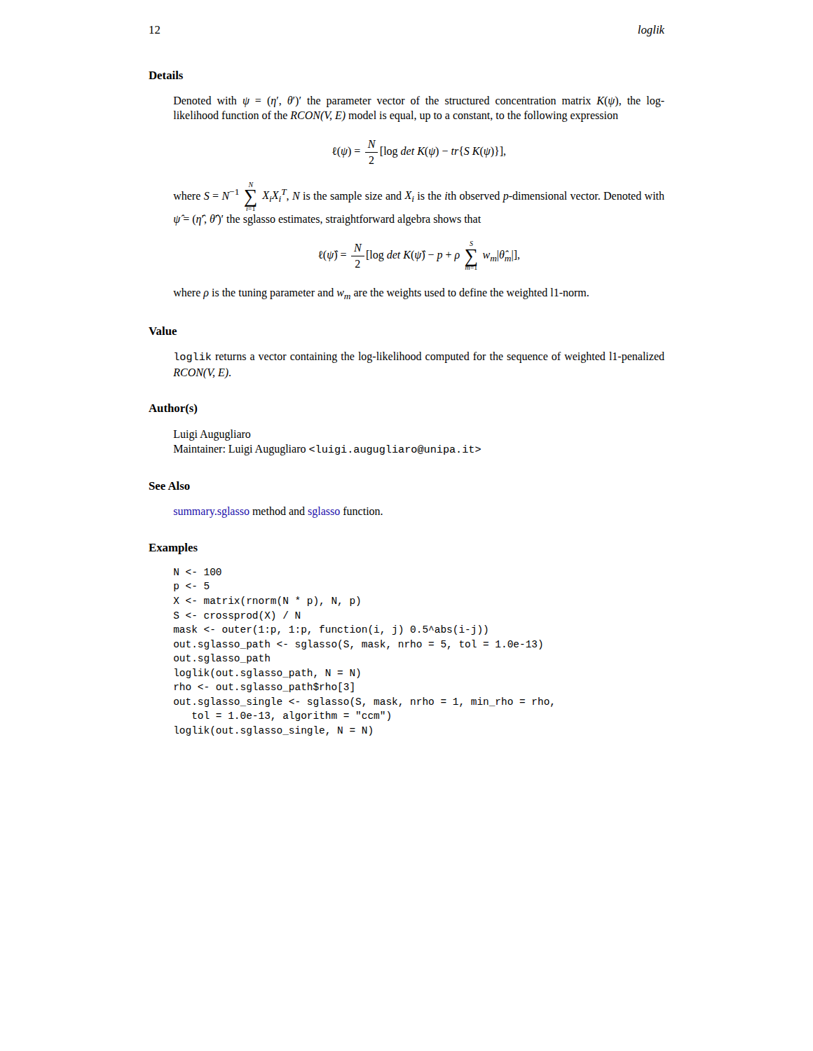12 loglik
Details
Denoted with ψ = (η′, θ′)′ the parameter vector of the structured concentration matrix K(ψ), the log-likelihood function of the RCON(V, E) model is equal, up to a constant, to the following expression
ℓ(ψ) = N 2[log det K(ψ) − tr{S K(ψ)}],
where S = N−1 N∑i=1 XiXiT, N is the sample size and Xi is the ith observed p-dimensional vector. Denoted with ψ̂ = (η̂′, θ̂′)′ the sglasso estimates, straightforward algebra shows that
ℓ(ψ̂) = N 2[log det K(ψ̂) − p + ρ S∑m=1 wm|θ̂m|],
where ρ is the tuning parameter and wm are the weights used to define the weighted l1-norm.
Value
loglik returns a vector containing the log-likelihood computed for the sequence of weighted l1-penalized RCON(V, E).
Author(s)
Luigi Augugliaro
Maintainer: Luigi Augugliaro <luigi.augugliaro@unipa.it>
See Also
summary.sglasso method and sglasso function.
Examples
N <- 100
p <- 5
X <- matrix(rnorm(N * p), N, p)
S <- crossprod(X) / N
mask <- outer(1:p, 1:p, function(i, j) 0.5^abs(i-j))
out.sglasso_path <- sglasso(S, mask, nrho = 5, tol = 1.0e-13)
out.sglasso_path
loglik(out.sglasso_path, N = N)
rho <- out.sglasso_path$rho[3]
out.sglasso_single <- sglasso(S, mask, nrho = 1, min_rho = rho,
   tol = 1.0e-13, algorithm = "ccm")
loglik(out.sglasso_single, N = N)